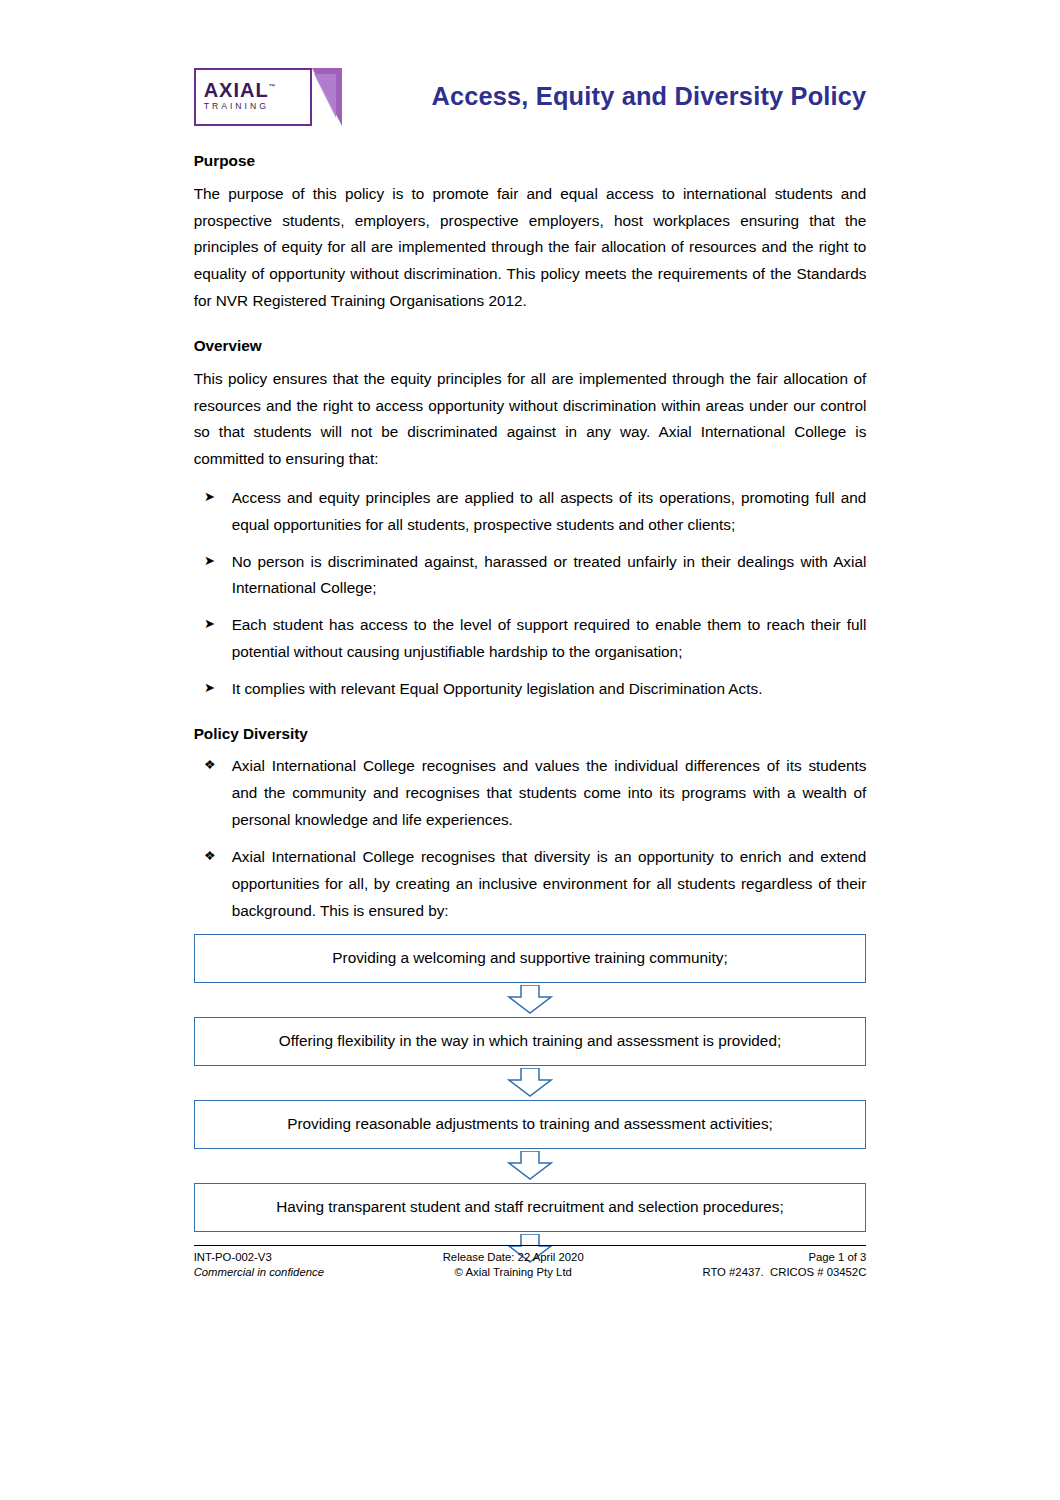AXIAL™TRAINING
Access, Equity and Diversity Policy
Purpose
The purpose of this policy is to promote fair and equal access to international students and prospective students, employers, prospective employers, host workplaces ensuring that the principles of equity for all are implemented through the fair allocation of resources and the right to equality of opportunity without discrimination. This policy meets the requirements of the Standards for NVR Registered Training Organisations 2012.
Overview
This policy ensures that the equity principles for all are implemented through the fair allocation of resources and the right to access opportunity without discrimination within areas under our control so that students will not be discriminated against in any way. Axial International College is committed to ensuring that:
Access and equity principles are applied to all aspects of its operations, promoting full and equal opportunities for all students, prospective students and other clients;
No person is discriminated against, harassed or treated unfairly in their dealings with Axial International College;
Each student has access to the level of support required to enable them to reach their full potential without causing unjustifiable hardship to the organisation;
It complies with relevant Equal Opportunity legislation and Discrimination Acts.
Policy Diversity
Axial International College recognises and values the individual differences of its students and the community and recognises that students come into its programs with a wealth of personal knowledge and life experiences.
Axial International College recognises that diversity is an opportunity to enrich and extend opportunities for all, by creating an inclusive environment for all students regardless of their background. This is ensured by:
Providing a welcoming and supportive training community;
Offering flexibility in the way in which training and assessment is provided;
Providing reasonable adjustments to training and assessment activities;
Having transparent student and staff recruitment and selection procedures;
INT-PO-002-V3
Commercial in confidence
Release Date: 22 April 2020
© Axial Training Pty Ltd
Page 1 of 3
RTO #2437. CRICOS # 03452C